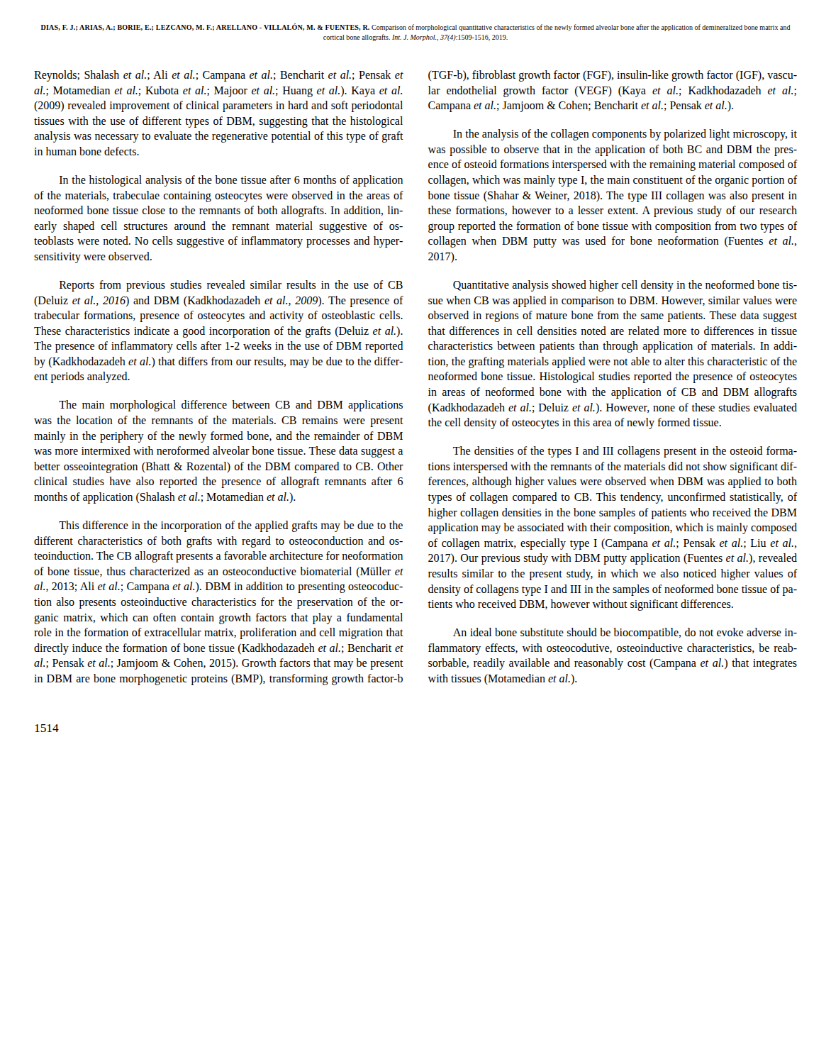DIAS, F. J.; ARIAS, A.; BORIE, E.; LEZCANO, M. F.; ARELLANO - VILLALÓN, M. & FUENTES, R. Comparison of morphological quantitative characteristics of the newly formed alveolar bone after the application of demineralized bone matrix and cortical bone allografts. Int. J. Morphol., 37(4):1509-1516, 2019.
Reynolds; Shalash et al.; Ali et al.; Campana et al.; Bencharit et al.; Pensak et al.; Motamedian et al.; Kubota et al.; Majoor et al.; Huang et al.). Kaya et al. (2009) revealed improvement of clinical parameters in hard and soft periodontal tissues with the use of different types of DBM, suggesting that the histological analysis was necessary to evaluate the regenerative potential of this type of graft in human bone defects.
In the histological analysis of the bone tissue after 6 months of application of the materials, trabeculae containing osteocytes were observed in the areas of neoformed bone tissue close to the remnants of both allografts. In addition, linearly shaped cell structures around the remnant material suggestive of osteoblasts were noted. No cells suggestive of inflammatory processes and hypersensitivity were observed.
Reports from previous studies revealed similar results in the use of CB (Deluiz et al., 2016) and DBM (Kadkhodazadeh et al., 2009). The presence of trabecular formations, presence of osteocytes and activity of osteoblastic cells. These characteristics indicate a good incorporation of the grafts (Deluiz et al.). The presence of inflammatory cells after 1-2 weeks in the use of DBM reported by (Kadkhodazadeh et al.) that differs from our results, may be due to the different periods analyzed.
The main morphological difference between CB and DBM applications was the location of the remnants of the materials. CB remains were present mainly in the periphery of the newly formed bone, and the remainder of DBM was more intermixed with neroformed alveolar bone tissue. These data suggest a better osseointegration (Bhatt & Rozental) of the DBM compared to CB. Other clinical studies have also reported the presence of allograft remnants after 6 months of application (Shalash et al.; Motamedian et al.).
This difference in the incorporation of the applied grafts may be due to the different characteristics of both grafts with regard to osteoconduction and osteoinduction. The CB allograft presents a favorable architecture for neoformation of bone tissue, thus characterized as an osteoconductive biomaterial (Müller et al., 2013; Ali et al.; Campana et al.). DBM in addition to presenting osteocoduction also presents osteoinductive characteristics for the preservation of the organic matrix, which can often contain growth factors that play a fundamental role in the formation of extracellular matrix, proliferation and cell migration that directly induce the formation of bone tissue (Kadkhodazadeh et al.; Bencharit et al.; Pensak et al.; Jamjoom & Cohen, 2015). Growth factors that may be present in DBM are bone morphogenetic proteins (BMP), transforming growth factor-b (TGF-b), fibroblast growth factor (FGF), insulin-like growth factor (IGF), vascular endothelial growth factor (VEGF) (Kaya et al.; Kadkhodazadeh et al.; Campana et al.; Jamjoom & Cohen; Bencharit et al.; Pensak et al.).
In the analysis of the collagen components by polarized light microscopy, it was possible to observe that in the application of both BC and DBM the presence of osteoid formations interspersed with the remaining material composed of collagen, which was mainly type I, the main constituent of the organic portion of bone tissue (Shahar & Weiner, 2018). The type III collagen was also present in these formations, however to a lesser extent. A previous study of our research group reported the formation of bone tissue with composition from two types of collagen when DBM putty was used for bone neoformation (Fuentes et al., 2017).
Quantitative analysis showed higher cell density in the neoformed bone tissue when CB was applied in comparison to DBM. However, similar values were observed in regions of mature bone from the same patients. These data suggest that differences in cell densities noted are related more to differences in tissue characteristics between patients than through application of materials. In addition, the grafting materials applied were not able to alter this characteristic of the neoformed bone tissue. Histological studies reported the presence of osteocytes in areas of neoformed bone with the application of CB and DBM allografts (Kadkhodazadeh et al.; Deluiz et al.). However, none of these studies evaluated the cell density of osteocytes in this area of newly formed tissue.
The densities of the types I and III collagens present in the osteoid formations interspersed with the remnants of the materials did not show significant differences, although higher values were observed when DBM was applied to both types of collagen compared to CB. This tendency, unconfirmed statistically, of higher collagen densities in the bone samples of patients who received the DBM application may be associated with their composition, which is mainly composed of collagen matrix, especially type I (Campana et al.; Pensak et al.; Liu et al., 2017). Our previous study with DBM putty application (Fuentes et al.), revealed results similar to the present study, in which we also noticed higher values of density of collagens type I and III in the samples of neoformed bone tissue of patients who received DBM, however without significant differences.
An ideal bone substitute should be biocompatible, do not evoke adverse inflammatory effects, with osteocodutive, osteoinductive characteristics, be reabsorbable, readily available and reasonably cost (Campana et al.) that integrates with tissues (Motamedian et al.).
1514